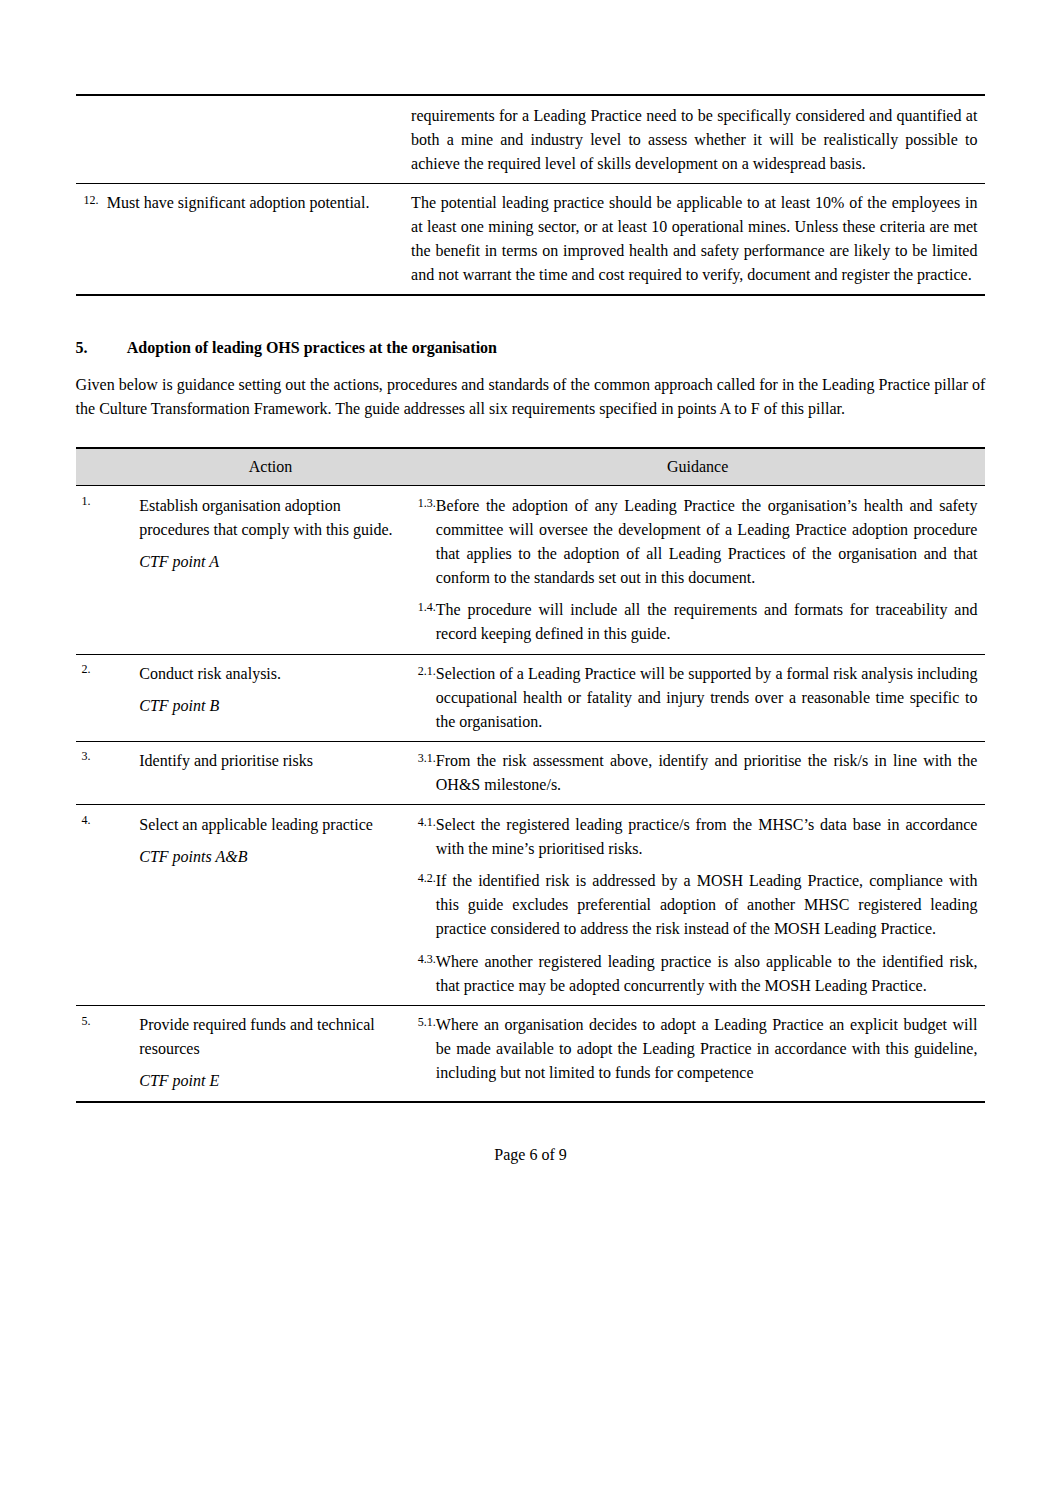| | requirements for a Leading Practice need to be specifically considered and quantified at both a mine and industry level to assess whether it will be realistically possible to achieve the required level of skills development on a widespread basis. |
| 12. Must have significant adoption potential. | The potential leading practice should be applicable to at least 10% of the employees in at least one mining sector, or at least 10 operational mines. Unless these criteria are met the benefit in terms on improved health and safety performance are likely to be limited and not warrant the time and cost required to verify, document and register the practice. |
5. Adoption of leading OHS practices at the organisation
Given below is guidance setting out the actions, procedures and standards of the common approach called for in the Leading Practice pillar of the Culture Transformation Framework. The guide addresses all six requirements specified in points A to F of this pillar.
| | Action | Guidance |
| --- | --- | --- |
| 1. | Establish organisation adoption procedures that comply with this guide. CTF point A | / 1.3. / Before the adoption of any Leading Practice the organisation’s health and safety committee will oversee the development of a Leading Practice adoption procedure that applies to the adoption of all Leading Practices of the organisation and that conform to the standards set out in this document. / / 1.4. / The procedure will include all the requirements and formats for traceability and record keeping defined in this guide. / |
| 2. | Conduct risk analysis. CTF point B | / 2.1. / Selection of a Leading Practice will be supported by a formal risk analysis including occupational health or fatality and injury trends over a reasonable time specific to the organisation. / |
| 3. | Identify and prioritise risks | / 3.1. / From the risk assessment above, identify and prioritise the risk/s in line with the OH&S milestone/s. / |
| 4. | Select an applicable leading practice CTF points A&B | / 4.1. / Select the registered leading practice/s from the MHSC’s data base in accordance with the mine’s prioritised risks. / / 4.2. / If the identified risk is addressed by a MOSH Leading Practice, compliance with this guide excludes preferential adoption of another MHSC registered leading practice considered to address the risk instead of the MOSH Leading Practice. / / 4.3. / Where another registered leading practice is also applicable to the identified risk, that practice may be adopted concurrently with the MOSH Leading Practice. / |
| 5. | Provide required funds and technical resources CTF point E | / 5.1. / Where an organisation decides to adopt a Leading Practice an explicit budget will be made available to adopt the Leading Practice in accordance with this guideline, including but not limited to funds for competence / |
Page 6 of 9